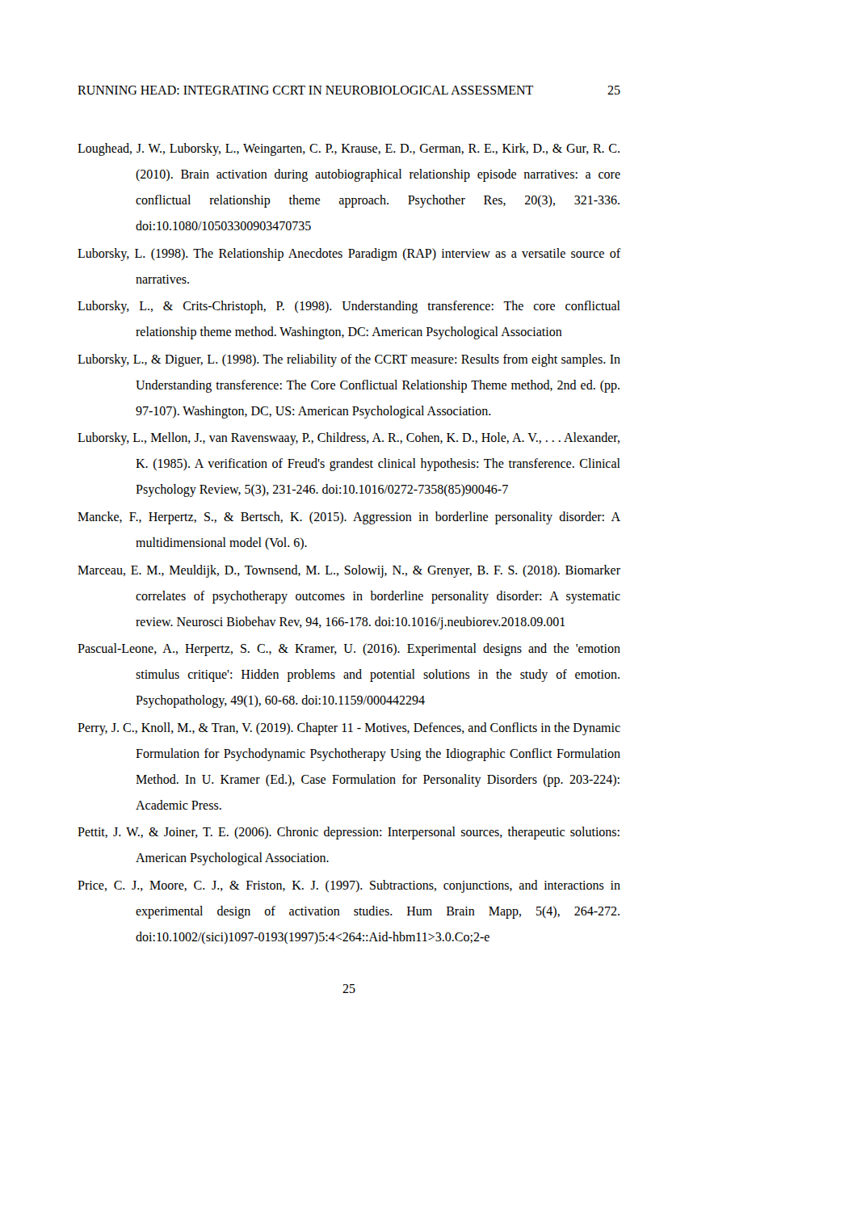Running head: INTEGRATING CCRT IN NEUROBIOLOGICAL ASSESSMENT 25
Loughead, J. W., Luborsky, L., Weingarten, C. P., Krause, E. D., German, R. E., Kirk, D., & Gur, R. C. (2010). Brain activation during autobiographical relationship episode narratives: a core conflictual relationship theme approach. Psychother Res, 20(3), 321-336. doi:10.1080/10503300903470735
Luborsky, L. (1998). The Relationship Anecdotes Paradigm (RAP) interview as a versatile source of narratives.
Luborsky, L., & Crits-Christoph, P. (1998). Understanding transference: The core conflictual relationship theme method. Washington, DC: American Psychological Association
Luborsky, L., & Diguer, L. (1998). The reliability of the CCRT measure: Results from eight samples. In Understanding transference: The Core Conflictual Relationship Theme method, 2nd ed. (pp. 97-107). Washington, DC, US: American Psychological Association.
Luborsky, L., Mellon, J., van Ravenswaay, P., Childress, A. R., Cohen, K. D., Hole, A. V., . . . Alexander, K. (1985). A verification of Freud's grandest clinical hypothesis: The transference. Clinical Psychology Review, 5(3), 231-246. doi:10.1016/0272-7358(85)90046-7
Mancke, F., Herpertz, S., & Bertsch, K. (2015). Aggression in borderline personality disorder: A multidimensional model (Vol. 6).
Marceau, E. M., Meuldijk, D., Townsend, M. L., Solowij, N., & Grenyer, B. F. S. (2018). Biomarker correlates of psychotherapy outcomes in borderline personality disorder: A systematic review. Neurosci Biobehav Rev, 94, 166-178. doi:10.1016/j.neubiorev.2018.09.001
Pascual-Leone, A., Herpertz, S. C., & Kramer, U. (2016). Experimental designs and the 'emotion stimulus critique': Hidden problems and potential solutions in the study of emotion. Psychopathology, 49(1), 60-68. doi:10.1159/000442294
Perry, J. C., Knoll, M., & Tran, V. (2019). Chapter 11 - Motives, Defences, and Conflicts in the Dynamic Formulation for Psychodynamic Psychotherapy Using the Idiographic Conflict Formulation Method. In U. Kramer (Ed.), Case Formulation for Personality Disorders (pp. 203-224): Academic Press.
Pettit, J. W., & Joiner, T. E. (2006). Chronic depression: Interpersonal sources, therapeutic solutions: American Psychological Association.
Price, C. J., Moore, C. J., & Friston, K. J. (1997). Subtractions, conjunctions, and interactions in experimental design of activation studies. Hum Brain Mapp, 5(4), 264-272. doi:10.1002/(sici)1097-0193(1997)5:4<264::Aid-hbm11>3.0.Co;2-e
25